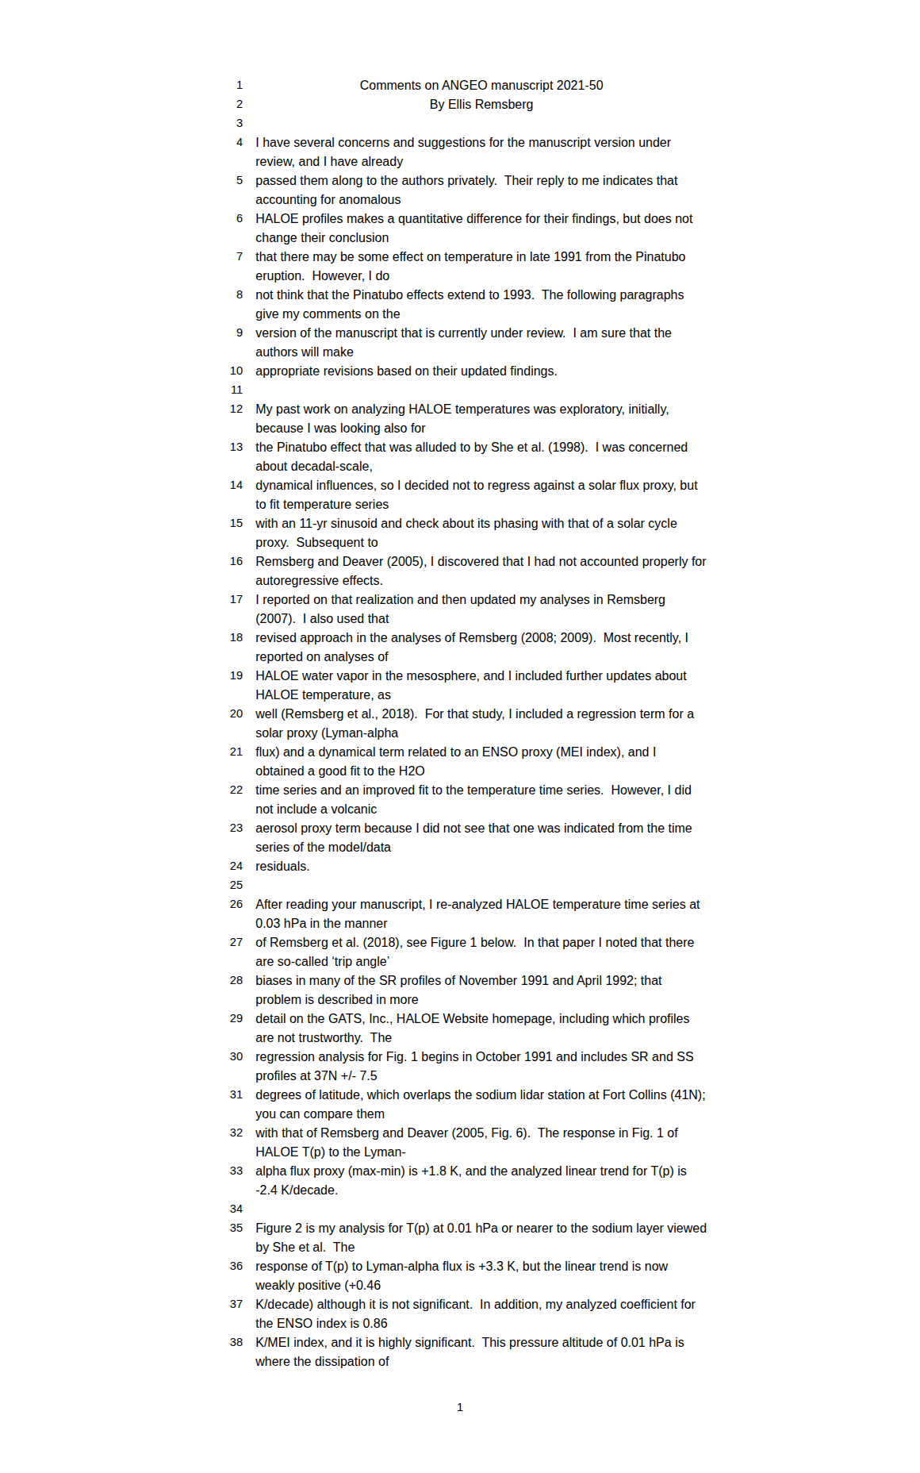1 Comments on ANGEO manuscript 2021-50
2 By Ellis Remsberg
3
4 I have several concerns and suggestions for the manuscript version under review, and I have already
5 passed them along to the authors privately. Their reply to me indicates that accounting for anomalous
6 HALOE profiles makes a quantitative difference for their findings, but does not change their conclusion
7 that there may be some effect on temperature in late 1991 from the Pinatubo eruption. However, I do
8 not think that the Pinatubo effects extend to 1993. The following paragraphs give my comments on the
9 version of the manuscript that is currently under review. I am sure that the authors will make
10 appropriate revisions based on their updated findings.
11
12 My past work on analyzing HALOE temperatures was exploratory, initially, because I was looking also for
13 the Pinatubo effect that was alluded to by She et al. (1998). I was concerned about decadal-scale,
14 dynamical influences, so I decided not to regress against a solar flux proxy, but to fit temperature series
15 with an 11-yr sinusoid and check about its phasing with that of a solar cycle proxy. Subsequent to
16 Remsberg and Deaver (2005), I discovered that I had not accounted properly for autoregressive effects.
17 I reported on that realization and then updated my analyses in Remsberg (2007). I also used that
18 revised approach in the analyses of Remsberg (2008; 2009). Most recently, I reported on analyses of
19 HALOE water vapor in the mesosphere, and I included further updates about HALOE temperature, as
20 well (Remsberg et al., 2018). For that study, I included a regression term for a solar proxy (Lyman-alpha
21 flux) and a dynamical term related to an ENSO proxy (MEI index), and I obtained a good fit to the H2O
22 time series and an improved fit to the temperature time series. However, I did not include a volcanic
23 aerosol proxy term because I did not see that one was indicated from the time series of the model/data
24 residuals.
25
26 After reading your manuscript, I re-analyzed HALOE temperature time series at 0.03 hPa in the manner
27 of Remsberg et al. (2018), see Figure 1 below. In that paper I noted that there are so-called ‘trip angle’
28 biases in many of the SR profiles of November 1991 and April 1992; that problem is described in more
29 detail on the GATS, Inc., HALOE Website homepage, including which profiles are not trustworthy. The
30 regression analysis for Fig. 1 begins in October 1991 and includes SR and SS profiles at 37N +/- 7.5
31 degrees of latitude, which overlaps the sodium lidar station at Fort Collins (41N); you can compare them
32 with that of Remsberg and Deaver (2005, Fig. 6). The response in Fig. 1 of HALOE T(p) to the Lyman-
33 alpha flux proxy (max-min) is +1.8 K, and the analyzed linear trend for T(p) is -2.4 K/decade.
34
35 Figure 2 is my analysis for T(p) at 0.01 hPa or nearer to the sodium layer viewed by She et al. The
36 response of T(p) to Lyman-alpha flux is +3.3 K, but the linear trend is now weakly positive (+0.46
37 K/decade) although it is not significant. In addition, my analyzed coefficient for the ENSO index is 0.86
38 K/MEI index, and it is highly significant. This pressure altitude of 0.01 hPa is where the dissipation of
1